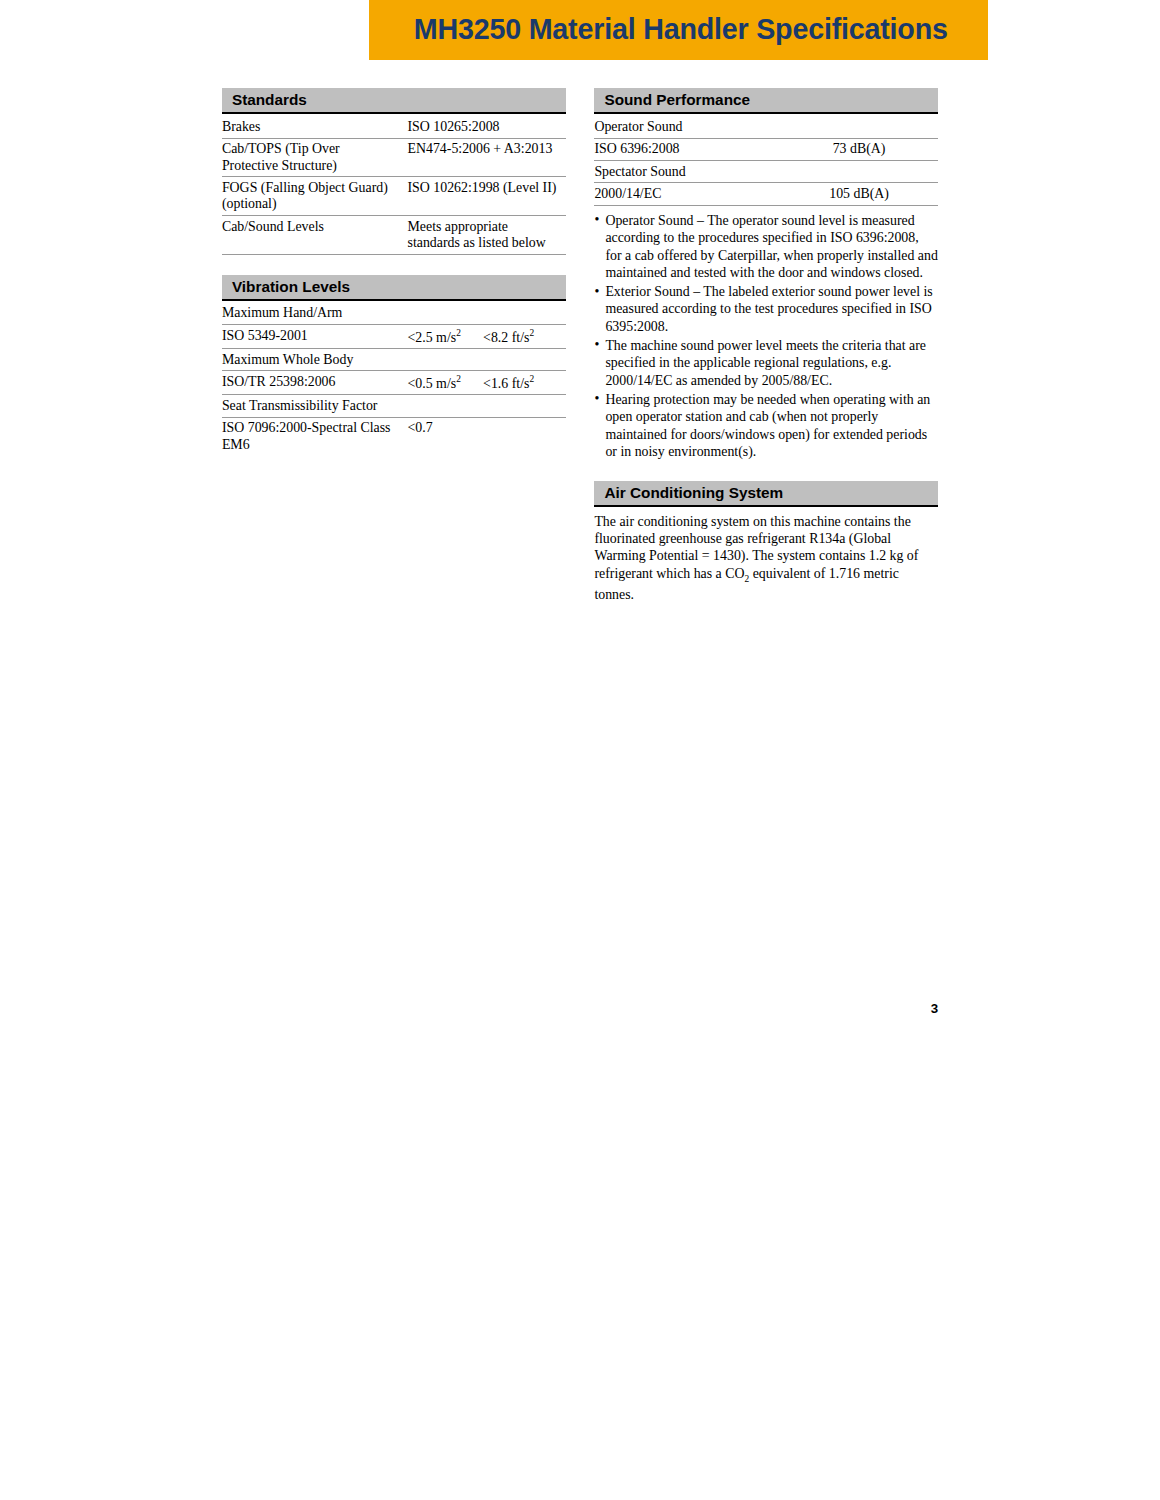MH3250 Material Handler Specifications
Standards
| Brakes | ISO 10265:2008 |
| Cab/TOPS (Tip Over Protective Structure) | EN474-5:2006 + A3:2013 |
| FOGS (Falling Object Guard) (optional) | ISO 10262:1998 (Level II) |
| Cab/Sound Levels | Meets appropriate standards as listed below |
Vibration Levels
| Maximum Hand/Arm | | |
| ISO 5349-2001 | <2.5 m/s 2 | <8.2 ft/s 2 |
| Maximum Whole Body | | |
| ISO/TR 25398:2006 | <0.5 m/s 2 | <1.6 ft/s 2 |
| Seat Transmissibility Factor | | |
| ISO 7096:2000-Spectral Class EM6 | <0.7 | |
Sound Performance
| Operator Sound | |
| ISO 6396:2008 | 73 dB(A) |
| Spectator Sound | |
| 2000/14/EC | 105 dB(A) |
Operator Sound – The operator sound level is measured according to the procedures specified in ISO 6396:2008, for a cab offered by Caterpillar, when properly installed and maintained and tested with the door and windows closed.
Exterior Sound – The labeled exterior sound power level is measured according to the test procedures specified in ISO 6395:2008.
The machine sound power level meets the criteria that are specified in the applicable regional regulations, e.g. 2000/14/EC as amended by 2005/88/EC.
Hearing protection may be needed when operating with an open operator station and cab (when not properly maintained for doors/windows open) for extended periods or in noisy environment(s).
Air Conditioning System
The air conditioning system on this machine contains the fluorinated greenhouse gas refrigerant R134a (Global Warming Potential = 1430). The system contains 1.2 kg of refrigerant which has a CO2 equivalent of 1.716 metric tonnes.
3